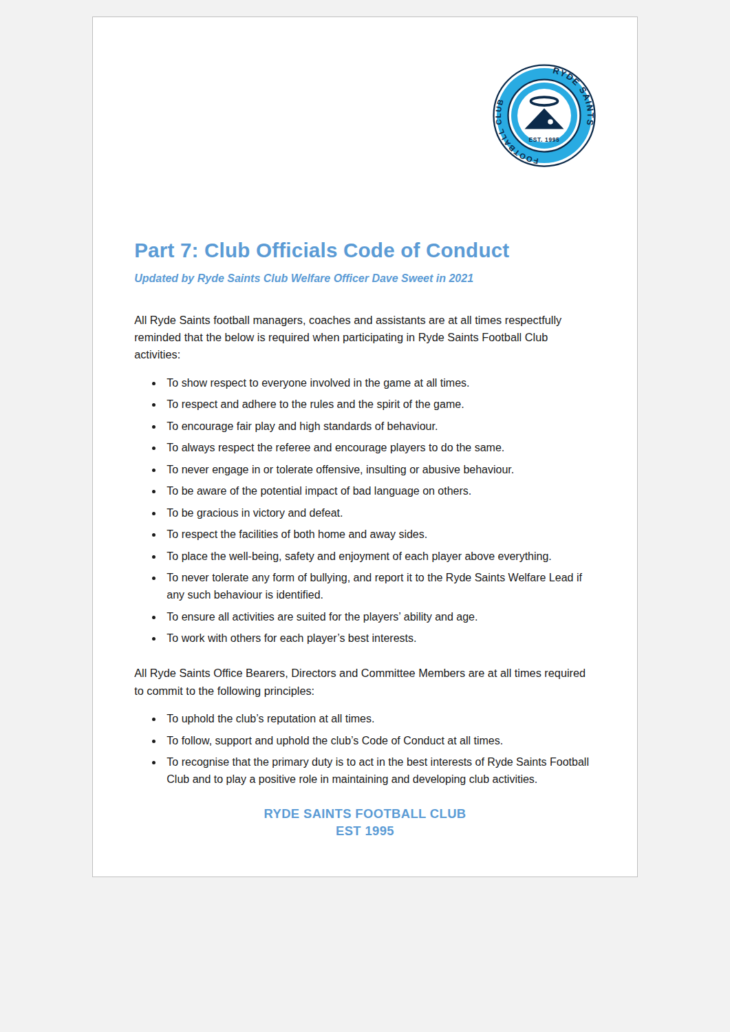RYDE SAINTS FOOTBALL CLUB EST. 1995
Part 7: Club Officials Code of Conduct
Updated by Ryde Saints Club Welfare Officer Dave Sweet in 2021
All Ryde Saints football managers, coaches and assistants are at all times respectfully reminded that the below is required when participating in Ryde Saints Football Club activities:
To show respect to everyone involved in the game at all times.
To respect and adhere to the rules and the spirit of the game.
To encourage fair play and high standards of behaviour.
To always respect the referee and encourage players to do the same.
To never engage in or tolerate offensive, insulting or abusive behaviour.
To be aware of the potential impact of bad language on others.
To be gracious in victory and defeat.
To respect the facilities of both home and away sides.
To place the well-being, safety and enjoyment of each player above everything.
To never tolerate any form of bullying, and report it to the Ryde Saints Welfare Lead if any such behaviour is identified.
To ensure all activities are suited for the players’ ability and age.
To work with others for each player’s best interests.
All Ryde Saints Office Bearers, Directors and Committee Members are at all times required to commit to the following principles:
To uphold the club’s reputation at all times.
To follow, support and uphold the club’s Code of Conduct at all times.
To recognise that the primary duty is to act in the best interests of Ryde Saints Football Club and to play a positive role in maintaining and developing club activities.
RYDE SAINTS FOOTBALL CLUB
EST 1995